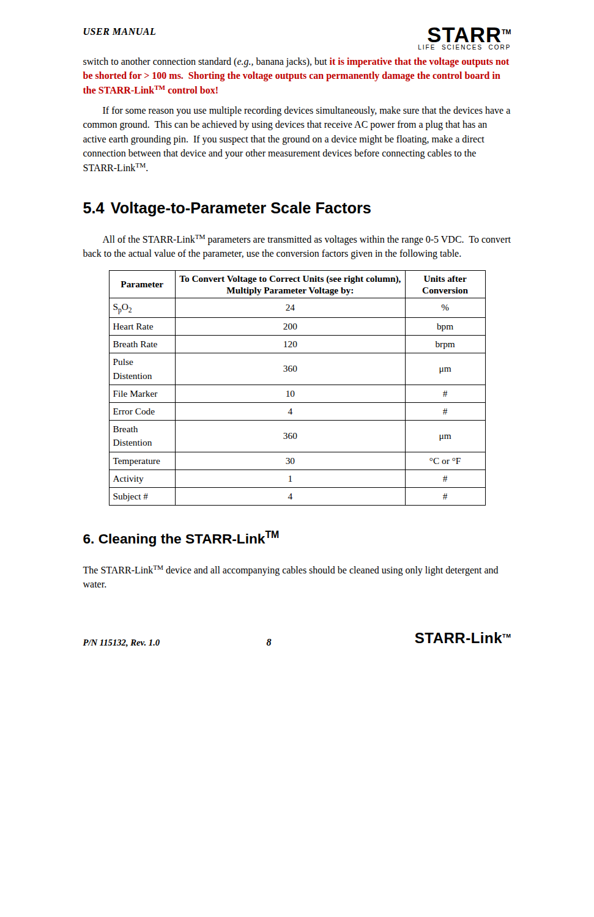USER MANUAL
STARRTM
LIFE SCIENCES CORP
switch to another connection standard (e.g., banana jacks), but it is imperative that the voltage outputs not be shorted for > 100 ms. Shorting the voltage outputs can permanently damage the control board in the STARR-LinkTM control box!
If for some reason you use multiple recording devices simultaneously, make sure that the devices have a common ground. This can be achieved by using devices that receive AC power from a plug that has an active earth grounding pin. If you suspect that the ground on a device might be floating, make a direct connection between that device and your other measurement devices before connecting cables to the STARR-LinkTM.
5.4 Voltage-to-Parameter Scale Factors
All of the STARR-LinkTM parameters are transmitted as voltages within the range 0-5 VDC. To convert back to the actual value of the parameter, use the conversion factors given in the following table.
| Parameter | To Convert Voltage to Correct Units (see right column), Multiply Parameter Voltage by: | Units after Conversion |
| --- | --- | --- |
| S p O 2 | 24 | % |
| Heart Rate | 200 | bpm |
| Breath Rate | 120 | brpm |
| Pulse Distention | 360 | μm |
| File Marker | 10 | # |
| Error Code | 4 | # |
| Breath Distention | 360 | μm |
| Temperature | 30 | °C or °F |
| Activity | 1 | # |
| Subject # | 4 | # |
6. Cleaning the STARR-LinkTM
The STARR-LinkTM device and all accompanying cables should be cleaned using only light detergent and water.
P/N 115132, Rev. 1.0
8
STARR-LinkTM